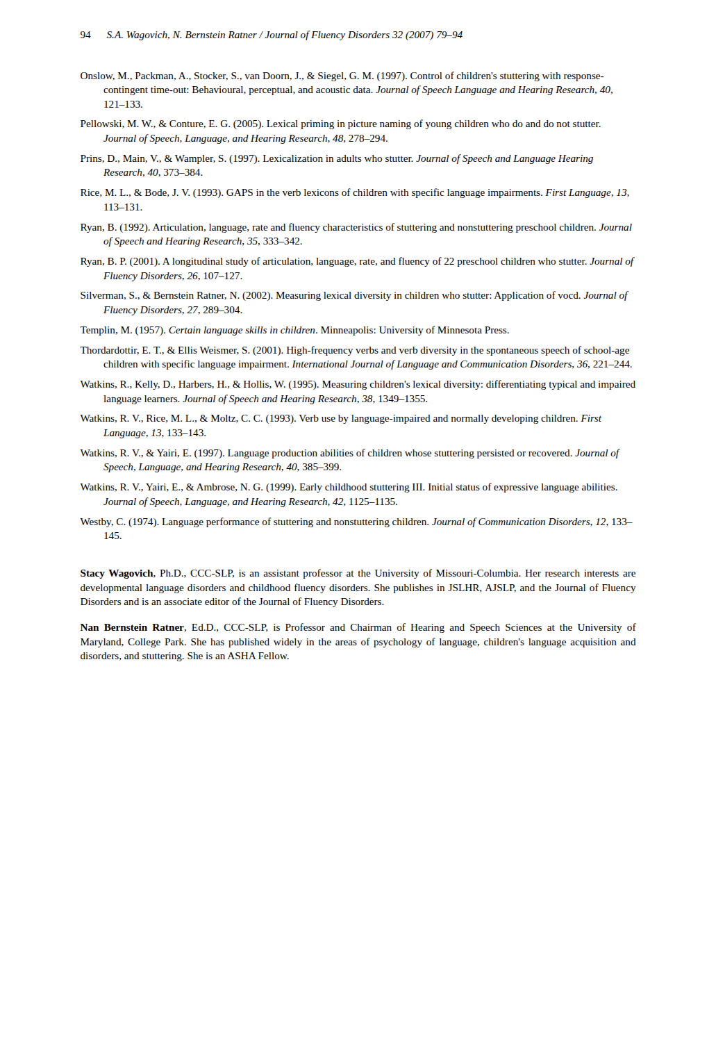94 S.A. Wagovich, N. Bernstein Ratner / Journal of Fluency Disorders 32 (2007) 79–94
Onslow, M., Packman, A., Stocker, S., van Doorn, J., & Siegel, G. M. (1997). Control of children's stuttering with response-contingent time-out: Behavioural, perceptual, and acoustic data. Journal of Speech Language and Hearing Research, 40, 121–133.
Pellowski, M. W., & Conture, E. G. (2005). Lexical priming in picture naming of young children who do and do not stutter. Journal of Speech, Language, and Hearing Research, 48, 278–294.
Prins, D., Main, V., & Wampler, S. (1997). Lexicalization in adults who stutter. Journal of Speech and Language Hearing Research, 40, 373–384.
Rice, M. L., & Bode, J. V. (1993). GAPS in the verb lexicons of children with specific language impairments. First Language, 13, 113–131.
Ryan, B. (1992). Articulation, language, rate and fluency characteristics of stuttering and nonstuttering preschool children. Journal of Speech and Hearing Research, 35, 333–342.
Ryan, B. P. (2001). A longitudinal study of articulation, language, rate, and fluency of 22 preschool children who stutter. Journal of Fluency Disorders, 26, 107–127.
Silverman, S., & Bernstein Ratner, N. (2002). Measuring lexical diversity in children who stutter: Application of vocd. Journal of Fluency Disorders, 27, 289–304.
Templin, M. (1957). Certain language skills in children. Minneapolis: University of Minnesota Press.
Thordardottir, E. T., & Ellis Weismer, S. (2001). High-frequency verbs and verb diversity in the spontaneous speech of school-age children with specific language impairment. International Journal of Language and Communication Disorders, 36, 221–244.
Watkins, R., Kelly, D., Harbers, H., & Hollis, W. (1995). Measuring children's lexical diversity: differentiating typical and impaired language learners. Journal of Speech and Hearing Research, 38, 1349–1355.
Watkins, R. V., Rice, M. L., & Moltz, C. C. (1993). Verb use by language-impaired and normally developing children. First Language, 13, 133–143.
Watkins, R. V., & Yairi, E. (1997). Language production abilities of children whose stuttering persisted or recovered. Journal of Speech, Language, and Hearing Research, 40, 385–399.
Watkins, R. V., Yairi, E., & Ambrose, N. G. (1999). Early childhood stuttering III. Initial status of expressive language abilities. Journal of Speech, Language, and Hearing Research, 42, 1125–1135.
Westby, C. (1974). Language performance of stuttering and nonstuttering children. Journal of Communication Disorders, 12, 133–145.
Stacy Wagovich, Ph.D., CCC-SLP, is an assistant professor at the University of Missouri-Columbia. Her research interests are developmental language disorders and childhood fluency disorders. She publishes in JSLHR, AJSLP, and the Journal of Fluency Disorders and is an associate editor of the Journal of Fluency Disorders.
Nan Bernstein Ratner, Ed.D., CCC-SLP, is Professor and Chairman of Hearing and Speech Sciences at the University of Maryland, College Park. She has published widely in the areas of psychology of language, children's language acquisition and disorders, and stuttering. She is an ASHA Fellow.